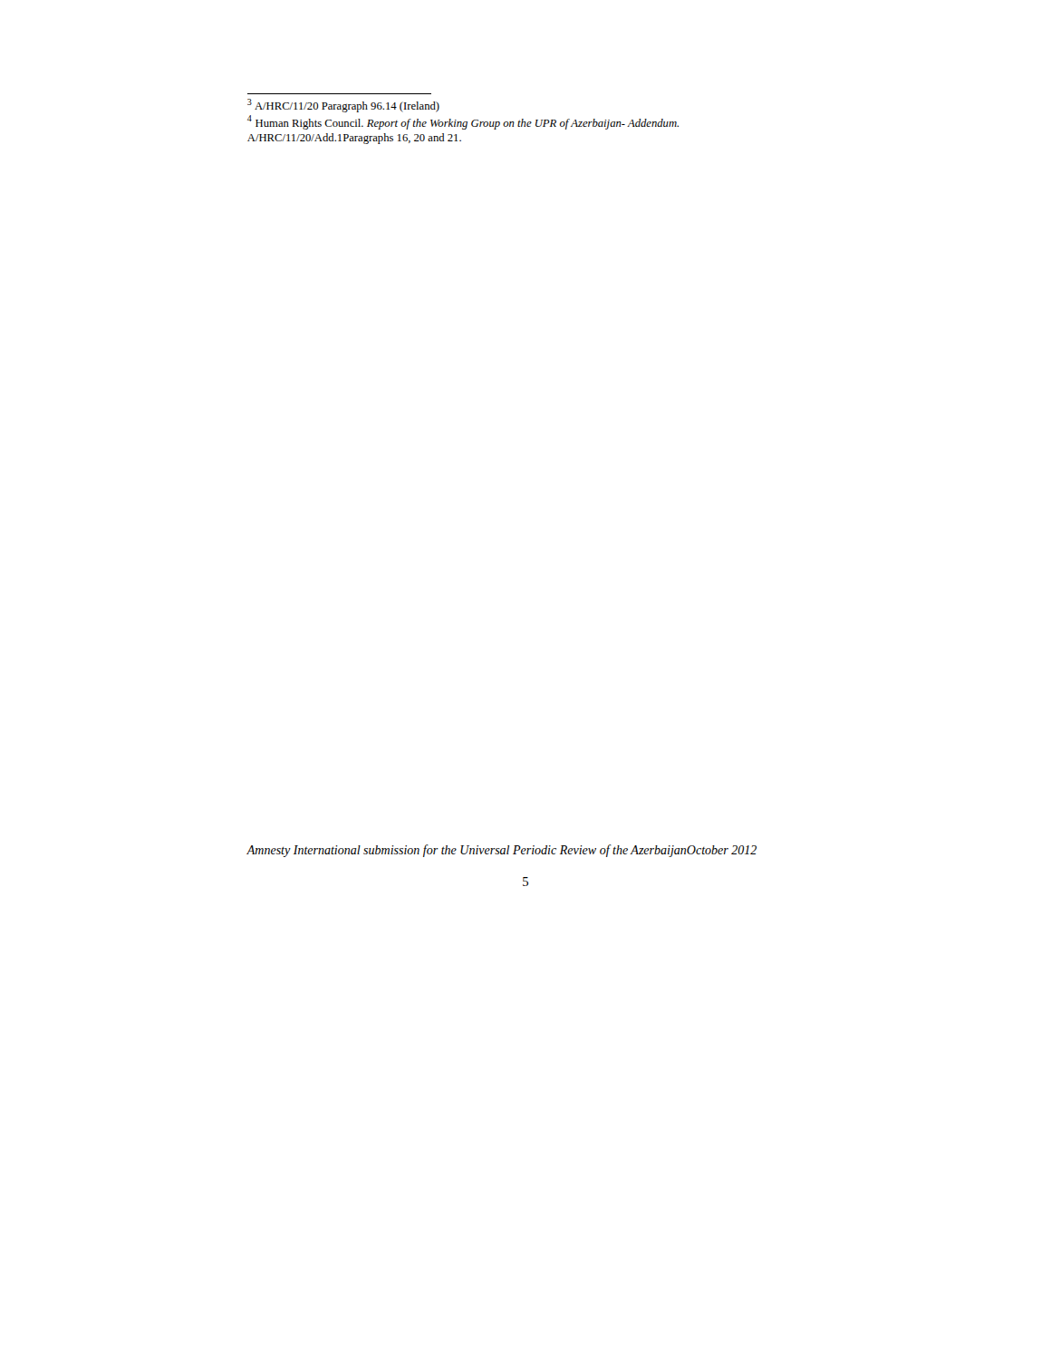3 A/HRC/11/20 Paragraph 96.14 (Ireland)
4 Human Rights Council. Report of the Working Group on the UPR of Azerbaijan- Addendum. A/HRC/11/20/Add.1Paragraphs 16, 20 and 21.
Amnesty International submission for the Universal Periodic Review of the Azerbaijan October 2012
5